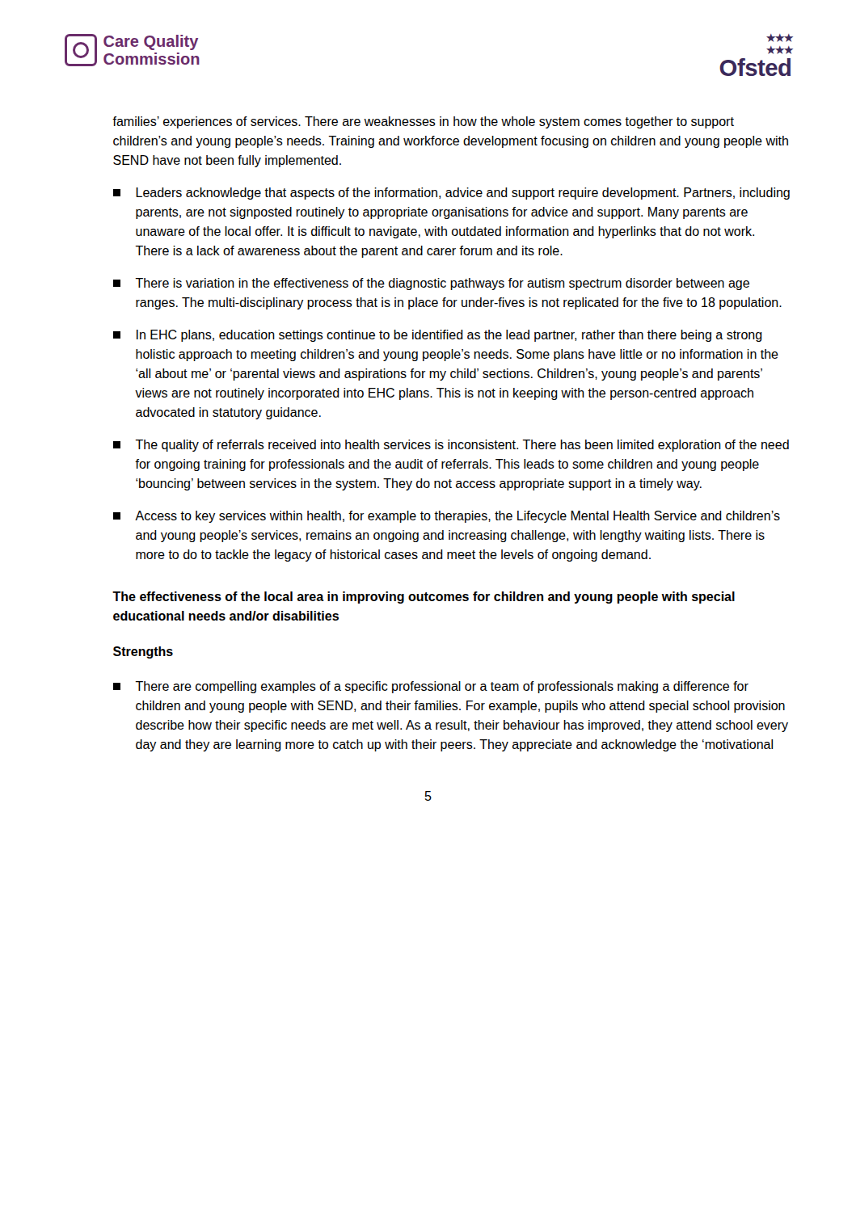Care Quality
Commission
★★★
★★★
Ofsted
families’ experiences of services. There are weaknesses in how the whole system comes together to support children’s and young people’s needs. Training and workforce development focusing on children and young people with SEND have not been fully implemented.
Leaders acknowledge that aspects of the information, advice and support require development. Partners, including parents, are not signposted routinely to appropriate organisations for advice and support. Many parents are unaware of the local offer. It is difficult to navigate, with outdated information and hyperlinks that do not work. There is a lack of awareness about the parent and carer forum and its role.
There is variation in the effectiveness of the diagnostic pathways for autism spectrum disorder between age ranges. The multi-disciplinary process that is in place for under-fives is not replicated for the five to 18 population.
In EHC plans, education settings continue to be identified as the lead partner, rather than there being a strong holistic approach to meeting children’s and young people’s needs. Some plans have little or no information in the ‘all about me’ or ‘parental views and aspirations for my child’ sections. Children’s, young people’s and parents’ views are not routinely incorporated into EHC plans. This is not in keeping with the person-centred approach advocated in statutory guidance.
The quality of referrals received into health services is inconsistent. There has been limited exploration of the need for ongoing training for professionals and the audit of referrals. This leads to some children and young people ‘bouncing’ between services in the system. They do not access appropriate support in a timely way.
Access to key services within health, for example to therapies, the Lifecycle Mental Health Service and children’s and young people’s services, remains an ongoing and increasing challenge, with lengthy waiting lists. There is more to do to tackle the legacy of historical cases and meet the levels of ongoing demand.
The effectiveness of the local area in improving outcomes for children and young people with special educational needs and/or disabilities
Strengths
There are compelling examples of a specific professional or a team of professionals making a difference for children and young people with SEND, and their families. For example, pupils who attend special school provision describe how their specific needs are met well. As a result, their behaviour has improved, they attend school every day and they are learning more to catch up with their peers. They appreciate and acknowledge the ‘motivational
5